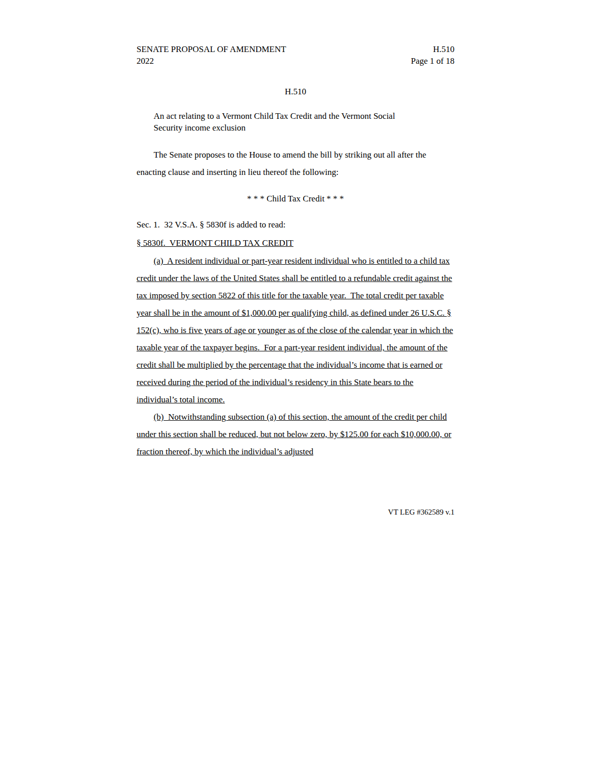SENATE PROPOSAL OF AMENDMENT
2022
H.510
Page 1 of 18
H.510
An act relating to a Vermont Child Tax Credit and the Vermont Social Security income exclusion
The Senate proposes to the House to amend the bill by striking out all after the enacting clause and inserting in lieu thereof the following:
* * * Child Tax Credit * * *
Sec. 1. 32 V.S.A. § 5830f is added to read:
§ 5830f. VERMONT CHILD TAX CREDIT
(a) A resident individual or part-year resident individual who is entitled to a child tax credit under the laws of the United States shall be entitled to a refundable credit against the tax imposed by section 5822 of this title for the taxable year. The total credit per taxable year shall be in the amount of $1,000.00 per qualifying child, as defined under 26 U.S.C. § 152(c), who is five years of age or younger as of the close of the calendar year in which the taxable year of the taxpayer begins. For a part-year resident individual, the amount of the credit shall be multiplied by the percentage that the individual’s income that is earned or received during the period of the individual’s residency in this State bears to the individual’s total income.
(b) Notwithstanding subsection (a) of this section, the amount of the credit per child under this section shall be reduced, but not below zero, by $125.00 for each $10,000.00, or fraction thereof, by which the individual’s adjusted
VT LEG #362589 v.1